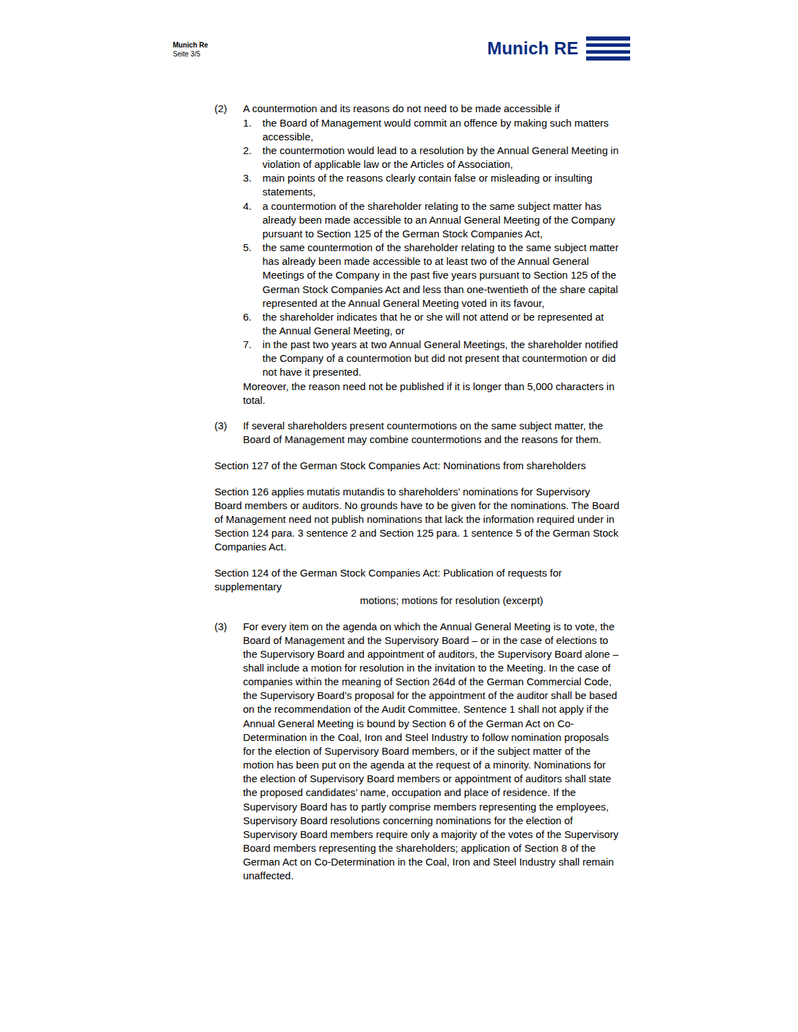Munich Re
Seite 3/5
Munich RE
(2)
A countermotion and its reasons do not need to be made accessible if
1. the Board of Management would commit an offence by making such matters accessible,
2. the countermotion would lead to a resolution by the Annual General Meeting in violation of applicable law or the Articles of Association,
3. main points of the reasons clearly contain false or misleading or insulting statements,
4. a countermotion of the shareholder relating to the same subject matter has already been made accessible to an Annual General Meeting of the Company pursuant to Section 125 of the German Stock Companies Act,
5. the same countermotion of the shareholder relating to the same subject matter has already been made accessible to at least two of the Annual General Meetings of the Company in the past five years pursuant to Section 125 of the German Stock Companies Act and less than one-twentieth of the share capital represented at the Annual General Meeting voted in its favour,
6. the shareholder indicates that he or she will not attend or be represented at the Annual General Meeting, or
7. in the past two years at two Annual General Meetings, the shareholder notified the Company of a countermotion but did not present that countermotion or did not have it presented.
Moreover, the reason need not be published if it is longer than 5,000 characters in total.
(3)
If several shareholders present countermotions on the same subject matter, the Board of Management may combine countermotions and the reasons for them.
Section 127 of the German Stock Companies Act: Nominations from shareholders
Section 126 applies mutatis mutandis to shareholders’ nominations for Supervisory Board members or auditors. No grounds have to be given for the nominations. The Board of Management need not publish nominations that lack the information required under in Section 124 para. 3 sentence 2 and Section 125 para. 1 sentence 5 of the German Stock Companies Act.
Section 124 of the German Stock Companies Act: Publication of requests for supplementary
motions; motions for resolution (excerpt)
(3)
For every item on the agenda on which the Annual General Meeting is to vote, the Board of Management and the Supervisory Board – or in the case of elections to the Supervisory Board and appointment of auditors, the Supervisory Board alone – shall include a motion for resolution in the invitation to the Meeting. In the case of companies within the meaning of Section 264d of the German Commercial Code, the Supervisory Board’s proposal for the appointment of the auditor shall be based on the recommendation of the Audit Committee. Sentence 1 shall not apply if the Annual General Meeting is bound by Section 6 of the German Act on Co-Determination in the Coal, Iron and Steel Industry to follow nomination proposals for the election of Supervisory Board members, or if the subject matter of the motion has been put on the agenda at the request of a minority. Nominations for the election of Supervisory Board members or appointment of auditors shall state the proposed candidates’ name, occupation and place of residence. If the Supervisory Board has to partly comprise members representing the employees, Supervisory Board resolutions concerning nominations for the election of Supervisory Board members require only a majority of the votes of the Supervisory Board members representing the shareholders; application of Section 8 of the German Act on Co-Determination in the Coal, Iron and Steel Industry shall remain unaffected.